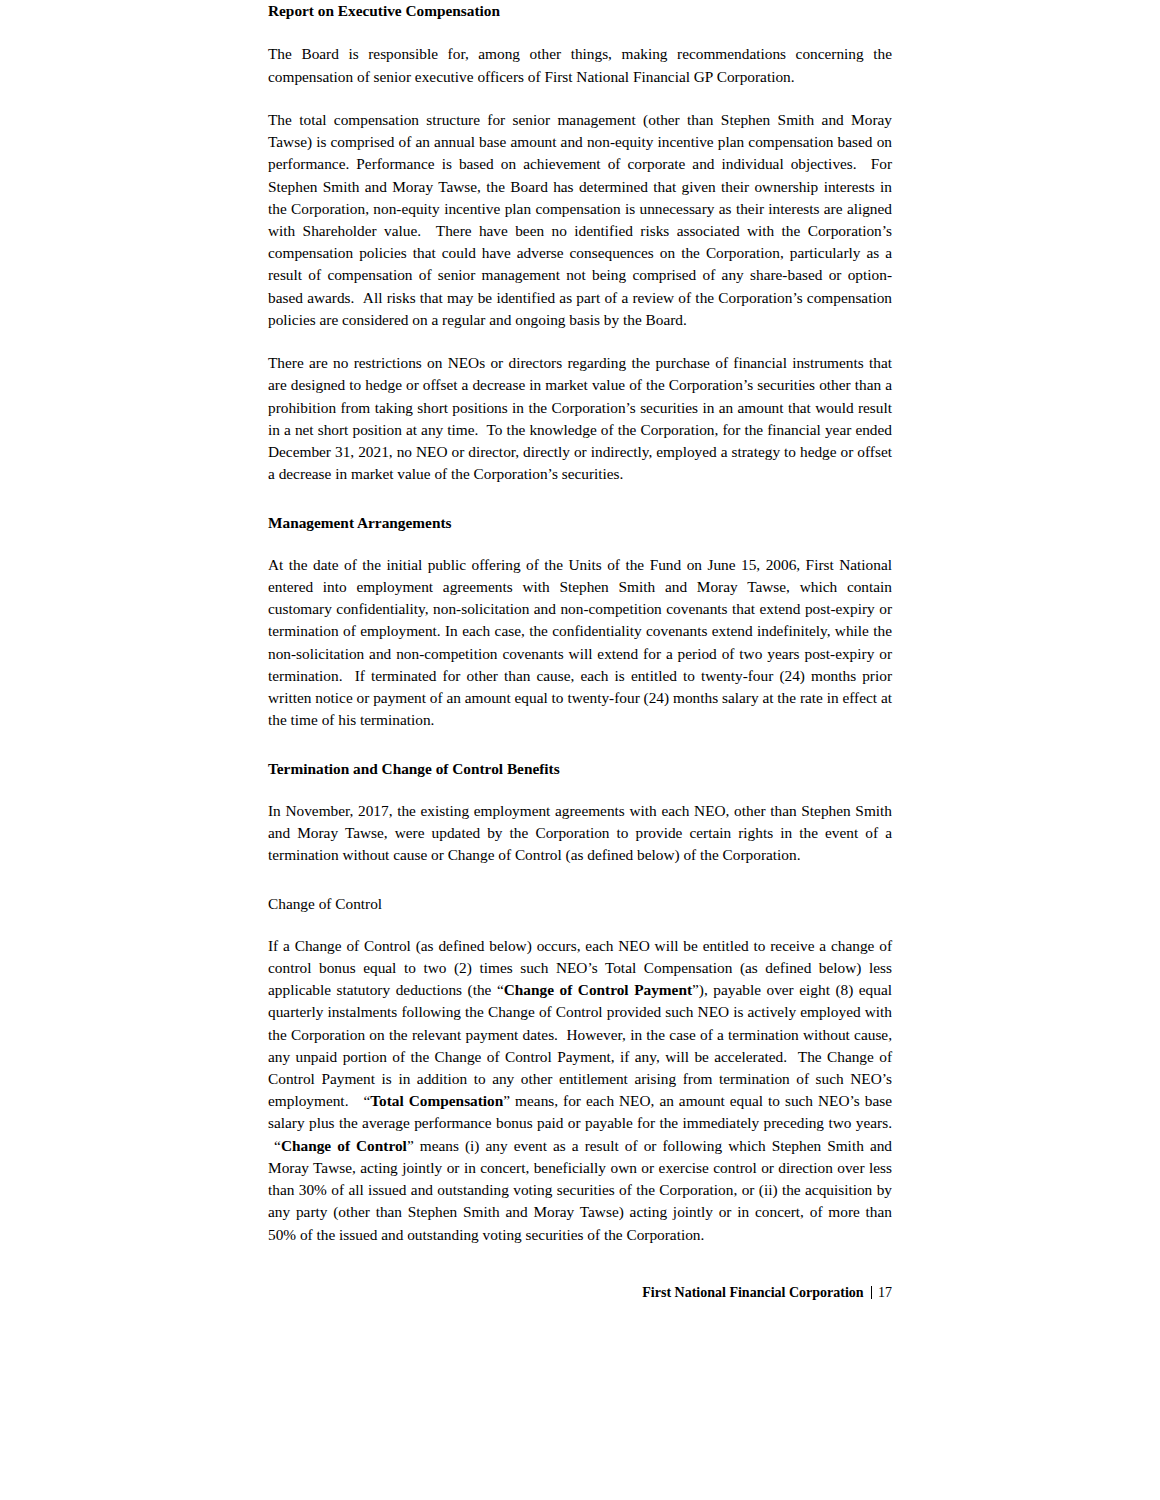Report on Executive Compensation
The Board is responsible for, among other things, making recommendations concerning the compensation of senior executive officers of First National Financial GP Corporation.
The total compensation structure for senior management (other than Stephen Smith and Moray Tawse) is comprised of an annual base amount and non-equity incentive plan compensation based on performance. Performance is based on achievement of corporate and individual objectives. For Stephen Smith and Moray Tawse, the Board has determined that given their ownership interests in the Corporation, non-equity incentive plan compensation is unnecessary as their interests are aligned with Shareholder value. There have been no identified risks associated with the Corporation’s compensation policies that could have adverse consequences on the Corporation, particularly as a result of compensation of senior management not being comprised of any share-based or option-based awards. All risks that may be identified as part of a review of the Corporation’s compensation policies are considered on a regular and ongoing basis by the Board.
There are no restrictions on NEOs or directors regarding the purchase of financial instruments that are designed to hedge or offset a decrease in market value of the Corporation’s securities other than a prohibition from taking short positions in the Corporation’s securities in an amount that would result in a net short position at any time. To the knowledge of the Corporation, for the financial year ended December 31, 2021, no NEO or director, directly or indirectly, employed a strategy to hedge or offset a decrease in market value of the Corporation’s securities.
Management Arrangements
At the date of the initial public offering of the Units of the Fund on June 15, 2006, First National entered into employment agreements with Stephen Smith and Moray Tawse, which contain customary confidentiality, non-solicitation and non-competition covenants that extend post-expiry or termination of employment. In each case, the confidentiality covenants extend indefinitely, while the non-solicitation and non-competition covenants will extend for a period of two years post-expiry or termination. If terminated for other than cause, each is entitled to twenty-four (24) months prior written notice or payment of an amount equal to twenty-four (24) months salary at the rate in effect at the time of his termination.
Termination and Change of Control Benefits
In November, 2017, the existing employment agreements with each NEO, other than Stephen Smith and Moray Tawse, were updated by the Corporation to provide certain rights in the event of a termination without cause or Change of Control (as defined below) of the Corporation.
Change of Control
If a Change of Control (as defined below) occurs, each NEO will be entitled to receive a change of control bonus equal to two (2) times such NEO’s Total Compensation (as defined below) less applicable statutory deductions (the “Change of Control Payment”), payable over eight (8) equal quarterly instalments following the Change of Control provided such NEO is actively employed with the Corporation on the relevant payment dates. However, in the case of a termination without cause, any unpaid portion of the Change of Control Payment, if any, will be accelerated. The Change of Control Payment is in addition to any other entitlement arising from termination of such NEO’s employment. “Total Compensation” means, for each NEO, an amount equal to such NEO’s base salary plus the average performance bonus paid or payable for the immediately preceding two years. “Change of Control” means (i) any event as a result of or following which Stephen Smith and Moray Tawse, acting jointly or in concert, beneficially own or exercise control or direction over less than 30% of all issued and outstanding voting securities of the Corporation, or (ii) the acquisition by any party (other than Stephen Smith and Moray Tawse) acting jointly or in concert, of more than 50% of the issued and outstanding voting securities of the Corporation.
First National Financial Corporation 17